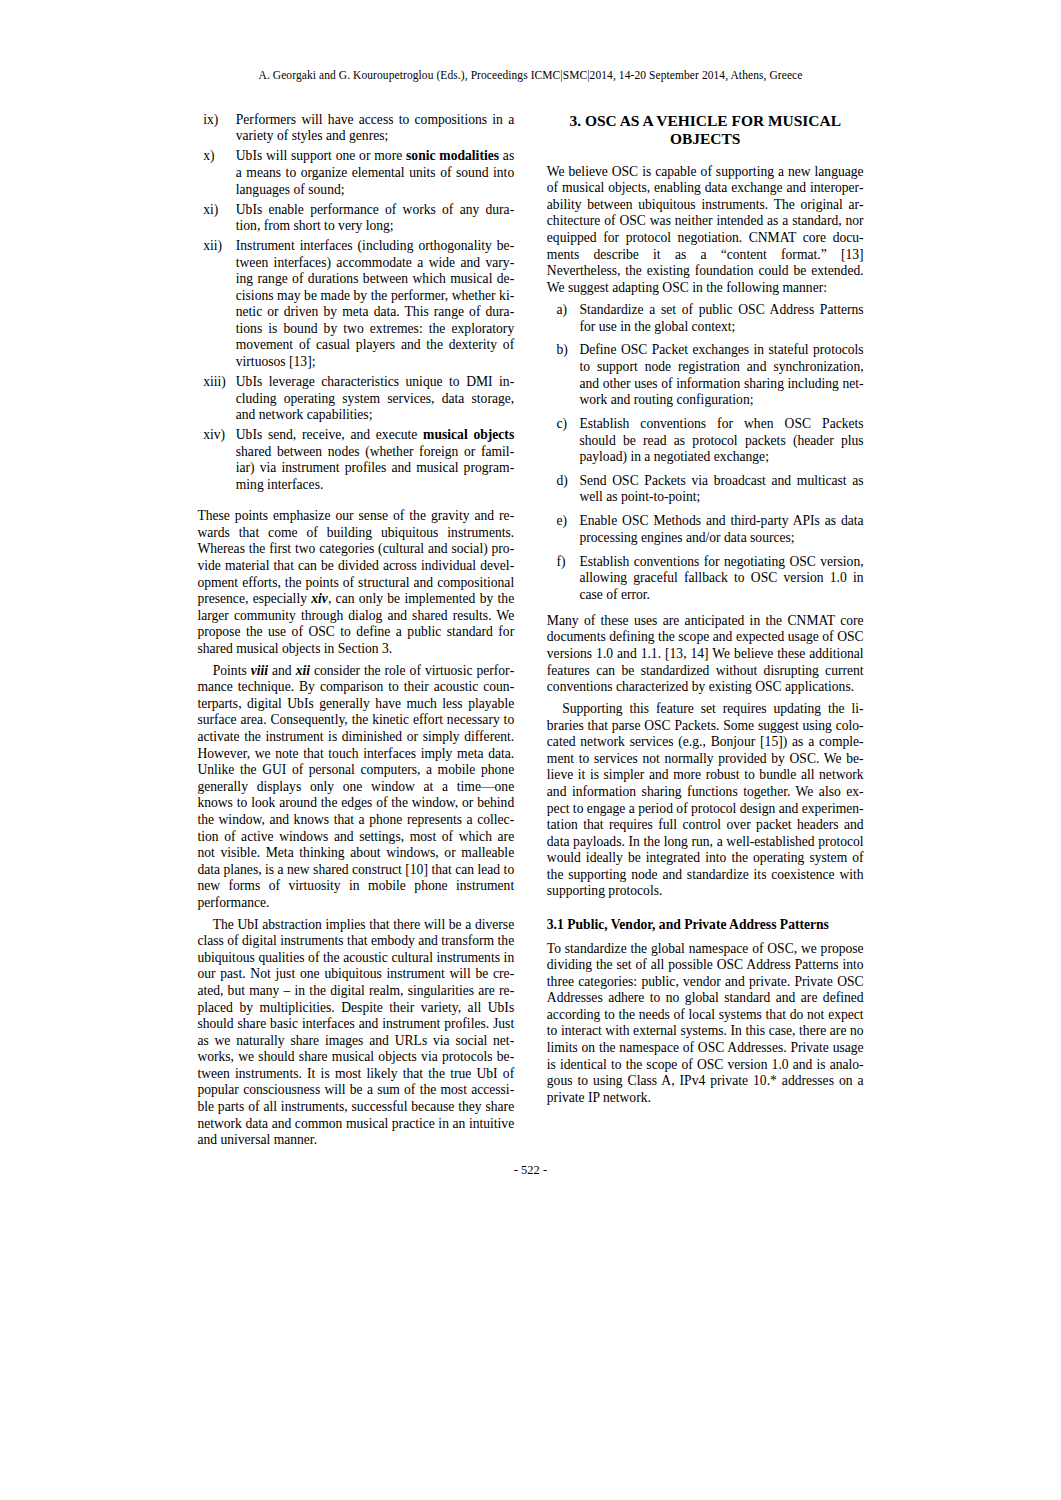A. Georgaki and G. Kouroupetroglou (Eds.), Proceedings ICMC|SMC|2014, 14-20 September 2014, Athens, Greece
ix) Performers will have access to compositions in a variety of styles and genres;
x) UbIs will support one or more sonic modalities as a means to organize elemental units of sound into languages of sound;
xi) UbIs enable performance of works of any duration, from short to very long;
xii) Instrument interfaces (including orthogonality between interfaces) accommodate a wide and varying range of durations between which musical decisions may be made by the performer, whether kinetic or driven by meta data. This range of durations is bound by two extremes: the exploratory movement of casual players and the dexterity of virtuosos [13];
xiii) UbIs leverage characteristics unique to DMI including operating system services, data storage, and network capabilities;
xiv) UbIs send, receive, and execute musical objects shared between nodes (whether foreign or familiar) via instrument profiles and musical programming interfaces.
These points emphasize our sense of the gravity and rewards that come of building ubiquitous instruments. Whereas the first two categories (cultural and social) provide material that can be divided across individual development efforts, the points of structural and compositional presence, especially xiv, can only be implemented by the larger community through dialog and shared results. We propose the use of OSC to define a public standard for shared musical objects in Section 3.
Points viii and xii consider the role of virtuosic performance technique. By comparison to their acoustic counterparts, digital UbIs generally have much less playable surface area. Consequently, the kinetic effort necessary to activate the instrument is diminished or simply different. However, we note that touch interfaces imply meta data. Unlike the GUI of personal computers, a mobile phone generally displays only one window at a time—one knows to look around the edges of the window, or behind the window, and knows that a phone represents a collection of active windows and settings, most of which are not visible. Meta thinking about windows, or malleable data planes, is a new shared construct [10] that can lead to new forms of virtuosity in mobile phone instrument performance.
The UbI abstraction implies that there will be a diverse class of digital instruments that embody and transform the ubiquitous qualities of the acoustic cultural instruments in our past. Not just one ubiquitous instrument will be created, but many – in the digital realm, singularities are replaced by multiplicities. Despite their variety, all UbIs should share basic interfaces and instrument profiles. Just as we naturally share images and URLs via social networks, we should share musical objects via protocols between instruments. It is most likely that the true UbI of popular consciousness will be a sum of the most accessible parts of all instruments, successful because they share network data and common musical practice in an intuitive and universal manner.
3. OSC AS A VEHICLE FOR MUSICAL OBJECTS
We believe OSC is capable of supporting a new language of musical objects, enabling data exchange and interoperability between ubiquitous instruments. The original architecture of OSC was neither intended as a standard, nor equipped for protocol negotiation. CNMAT core documents describe it as a “content format.” [13] Nevertheless, the existing foundation could be extended. We suggest adapting OSC in the following manner:
a) Standardize a set of public OSC Address Patterns for use in the global context;
b) Define OSC Packet exchanges in stateful protocols to support node registration and synchronization, and other uses of information sharing including network and routing configuration;
c) Establish conventions for when OSC Packets should be read as protocol packets (header plus payload) in a negotiated exchange;
d) Send OSC Packets via broadcast and multicast as well as point-to-point;
e) Enable OSC Methods and third-party APIs as data processing engines and/or data sources;
f) Establish conventions for negotiating OSC version, allowing graceful fallback to OSC version 1.0 in case of error.
Many of these uses are anticipated in the CNMAT core documents defining the scope and expected usage of OSC versions 1.0 and 1.1. [13, 14] We believe these additional features can be standardized without disrupting current conventions characterized by existing OSC applications.
Supporting this feature set requires updating the libraries that parse OSC Packets. Some suggest using colocated network services (e.g., Bonjour [15]) as a complement to services not normally provided by OSC. We believe it is simpler and more robust to bundle all network and information sharing functions together. We also expect to engage a period of protocol design and experimentation that requires full control over packet headers and data payloads. In the long run, a well-established protocol would ideally be integrated into the operating system of the supporting node and standardize its coexistence with supporting protocols.
3.1 Public, Vendor, and Private Address Patterns
To standardize the global namespace of OSC, we propose dividing the set of all possible OSC Address Patterns into three categories: public, vendor and private. Private OSC Addresses adhere to no global standard and are defined according to the needs of local systems that do not expect to interact with external systems. In this case, there are no limits on the namespace of OSC Addresses. Private usage is identical to the scope of OSC version 1.0 and is analogous to using Class A, IPv4 private 10.* addresses on a private IP network.
- 522 -